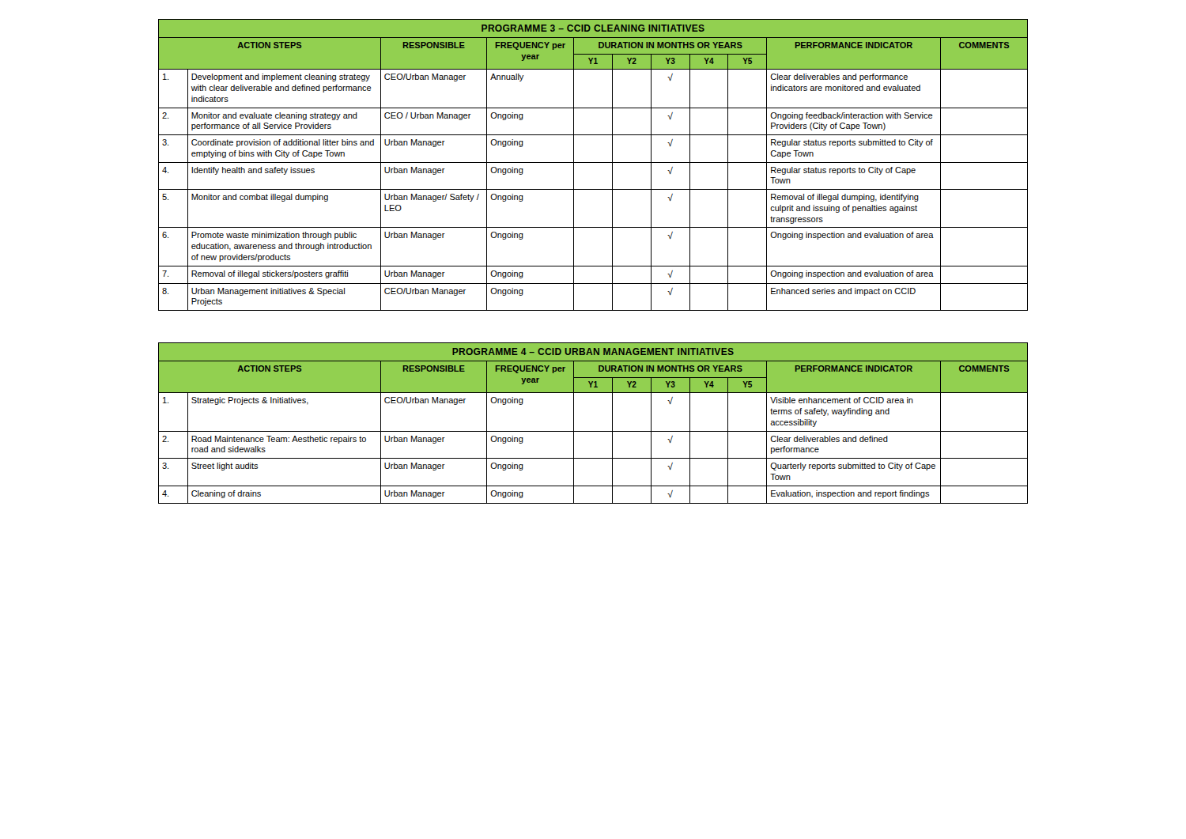PROGRAMME 3 – CCID CLEANING INITIATIVES
| ACTION STEPS | RESPONSIBLE | FREQUENCY per year | DURATION IN MONTHS OR YEARS | PERFORMANCE INDICATOR | COMMENTS |
| --- | --- | --- | --- | --- | --- |
| Y1 | Y2 | Y3 | Y4 | Y5 |
| 1. | Development and implement cleaning strategy with clear deliverable and defined performance indicators | CEO/Urban Manager | Annually | | | √ | | | Clear deliverables and performance indicators are monitored and evaluated | |
| 2. | Monitor and evaluate cleaning strategy and performance of all Service Providers | CEO / Urban Manager | Ongoing | | | √ | | | Ongoing feedback/interaction with Service Providers (City of Cape Town) | |
| 3. | Coordinate provision of additional litter bins and emptying of bins with City of Cape Town | Urban Manager | Ongoing | | | √ | | | Regular status reports submitted to City of Cape Town | |
| 4. | Identify health and safety issues | Urban Manager | Ongoing | | | √ | | | Regular status reports to City of Cape Town | |
| 5. | Monitor and combat illegal dumping | Urban Manager/ Safety / LEO | Ongoing | | | √ | | | Removal of illegal dumping, identifying culprit and issuing of penalties against transgressors | |
| 6. | Promote waste minimization through public education, awareness and through introduction of new providers/products | Urban Manager | Ongoing | | | √ | | | Ongoing inspection and evaluation of area | |
| 7. | Removal of illegal stickers/posters graffiti | Urban Manager | Ongoing | | | √ | | | Ongoing inspection and evaluation of area | |
| 8. | Urban Management initiatives & Special Projects | CEO/Urban Manager | Ongoing | | | √ | | | Enhanced series and impact on CCID | |
PROGRAMME 4 – CCID URBAN MANAGEMENT INITIATIVES
| ACTION STEPS | RESPONSIBLE | FREQUENCY per year | DURATION IN MONTHS OR YEARS | PERFORMANCE INDICATOR | COMMENTS |
| --- | --- | --- | --- | --- | --- |
| Y1 | Y2 | Y3 | Y4 | Y5 |
| 1. | Strategic Projects & Initiatives, | CEO/Urban Manager | Ongoing | | | √ | | | Visible enhancement of CCID area in terms of safety, wayfinding and accessibility | |
| 2. | Road Maintenance Team: Aesthetic repairs to road and sidewalks | Urban Manager | Ongoing | | | √ | | | Clear deliverables and defined performance | |
| 3. | Street light audits | Urban Manager | Ongoing | | | √ | | | Quarterly reports submitted to City of Cape Town | |
| 4. | Cleaning of drains | Urban Manager | Ongoing | | | √ | | | Evaluation, inspection and report findings | |